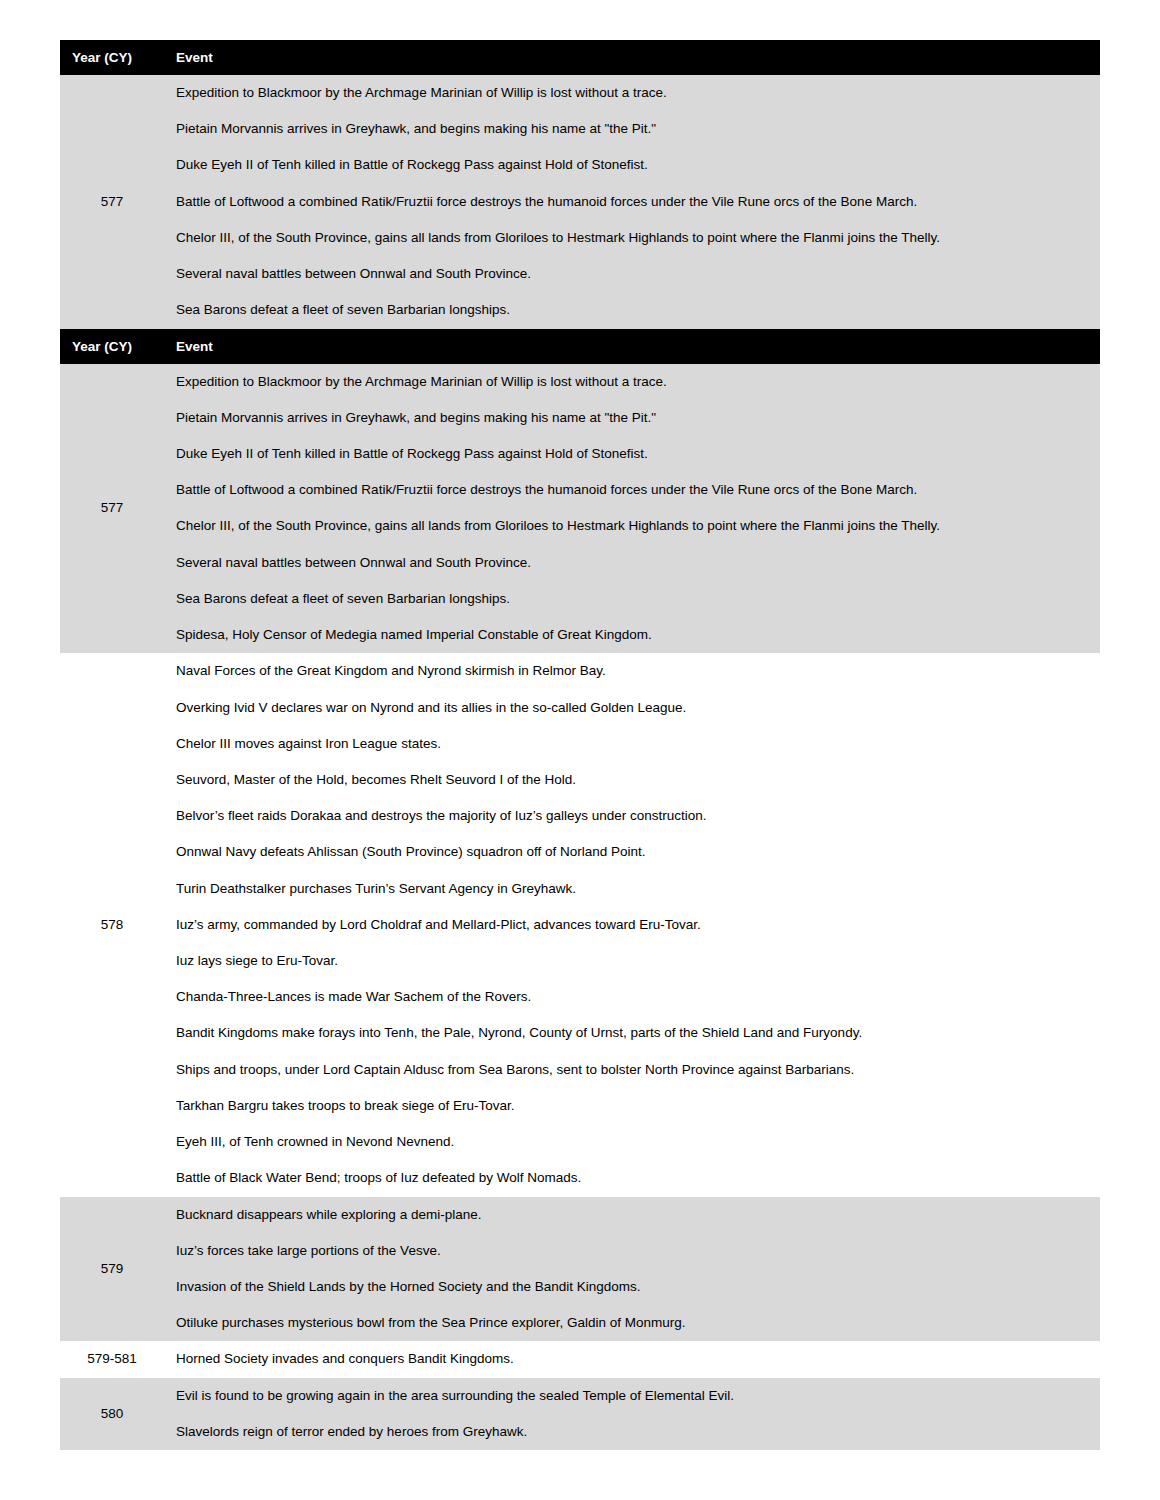| Year (CY) | Event |
| --- | --- |
| 577 | Expedition to Blackmoor by the Archmage Marinian of Willip is lost without a trace. |
| Pietain Morvannis arrives in Greyhawk, and begins making his name at "the Pit." |
| Duke Eyeh II of Tenh killed in Battle of Rockegg Pass against Hold of Stonefist. |
| Battle of Loftwood a combined Ratik/Fruztii force destroys the humanoid forces under the Vile Rune orcs of the Bone March. |
| Chelor III, of the South Province, gains all lands from Gloriloes to Hestmark Highlands to point where the Flanmi joins the Thelly. |
| Several naval battles between Onnwal and South Province. |
| Sea Barons defeat a fleet of seven Barbarian longships. |
| Year (CY) | Event |
| --- | --- |
| 577 | Expedition to Blackmoor by the Archmage Marinian of Willip is lost without a trace. |
| Pietain Morvannis arrives in Greyhawk, and begins making his name at "the Pit." |
| Duke Eyeh II of Tenh killed in Battle of Rockegg Pass against Hold of Stonefist. |
| Battle of Loftwood a combined Ratik/Fruztii force destroys the humanoid forces under the Vile Rune orcs of the Bone March. |
| Chelor III, of the South Province, gains all lands from Gloriloes to Hestmark Highlands to point where the Flanmi joins the Thelly. |
| Several naval battles between Onnwal and South Province. |
| Sea Barons defeat a fleet of seven Barbarian longships. |
| Spidesa, Holy Censor of Medegia named Imperial Constable of Great Kingdom. |
| 578 | Naval Forces of the Great Kingdom and Nyrond skirmish in Relmor Bay. |
| Overking Ivid V declares war on Nyrond and its allies in the so-called Golden League. |
| Chelor III moves against Iron League states. |
| Seuvord, Master of the Hold, becomes Rhelt Seuvord I of the Hold. |
| Belvor’s fleet raids Dorakaa and destroys the majority of Iuz’s galleys under construction. |
| Onnwal Navy defeats Ahlissan (South Province) squadron off of Norland Point. |
| Turin Deathstalker purchases Turin’s Servant Agency in Greyhawk. |
| Iuz’s army, commanded by Lord Choldraf and Mellard-Plict, advances toward Eru-Tovar. |
| Iuz lays siege to Eru-Tovar. |
| Chanda-Three-Lances is made War Sachem of the Rovers. |
| Bandit Kingdoms make forays into Tenh, the Pale, Nyrond, County of Urnst, parts of the Shield Land and Furyondy. |
| Ships and troops, under Lord Captain Aldusc from Sea Barons, sent to bolster North Province against Barbarians. |
| Tarkhan Bargru takes troops to break siege of Eru-Tovar. |
| Eyeh III, of Tenh crowned in Nevond Nevnend. |
| Battle of Black Water Bend; troops of Iuz defeated by Wolf Nomads. |
| 579 | Bucknard disappears while exploring a demi-plane. |
| Iuz’s forces take large portions of the Vesve. |
| Invasion of the Shield Lands by the Horned Society and the Bandit Kingdoms. |
| Otiluke purchases mysterious bowl from the Sea Prince explorer, Galdin of Monmurg. |
| 579-581 | Horned Society invades and conquers Bandit Kingdoms. |
| 580 | Evil is found to be growing again in the area surrounding the sealed Temple of Elemental Evil. |
| Slavelords reign of terror ended by heroes from Greyhawk. |